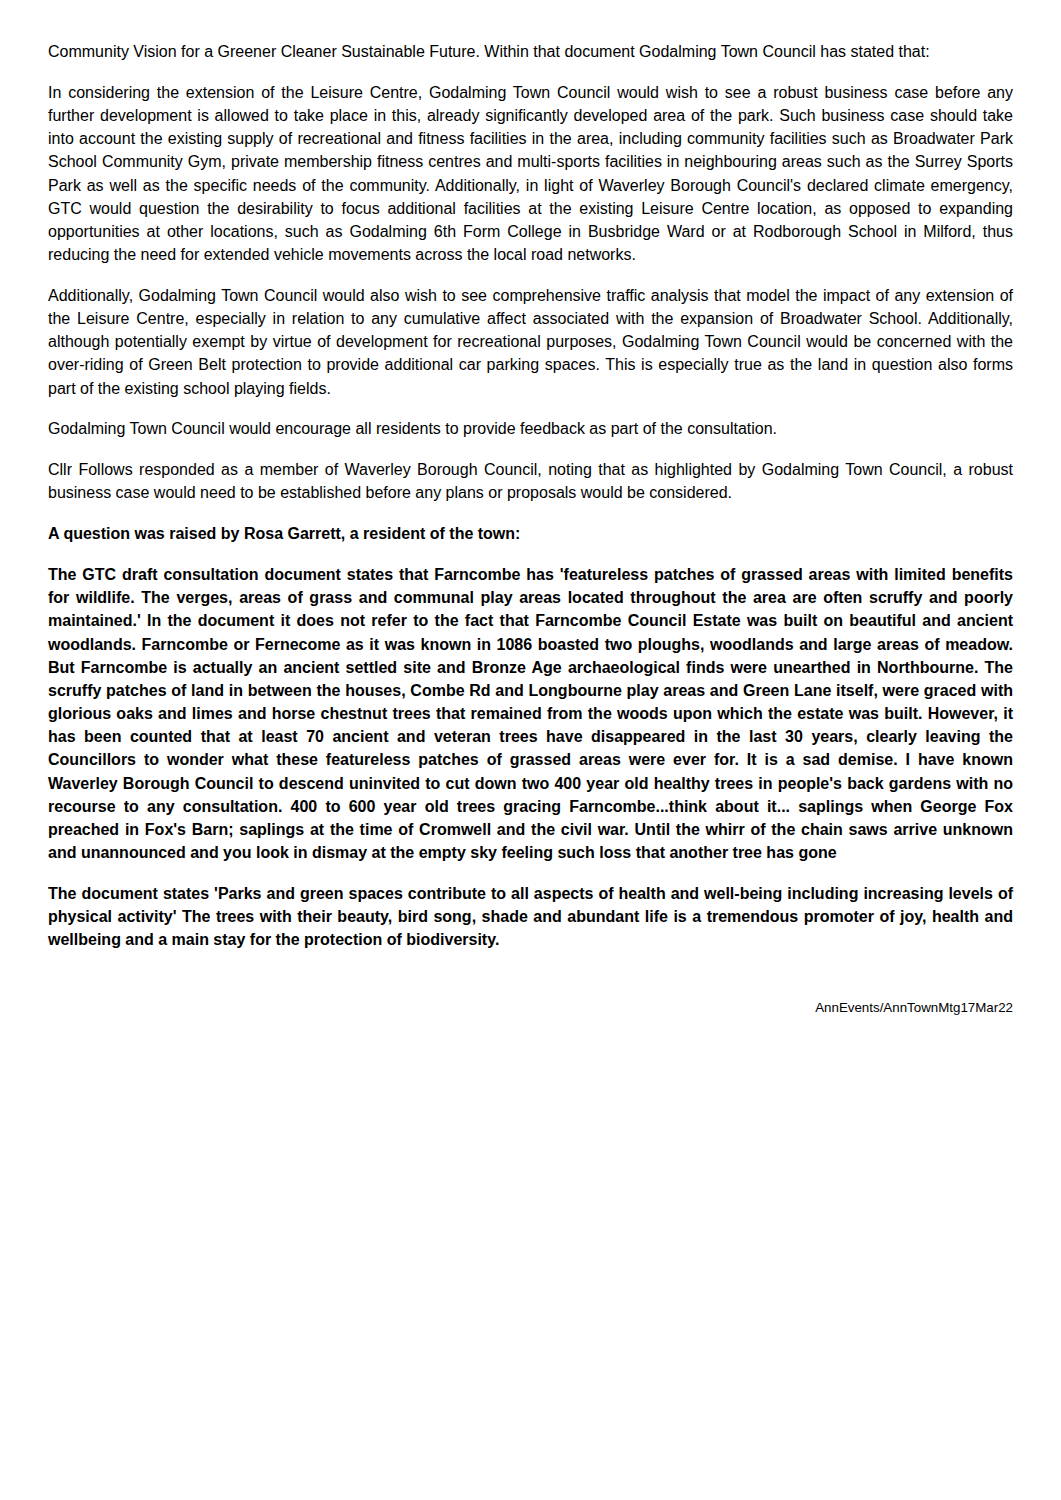Community Vision for a Greener Cleaner Sustainable Future. Within that document Godalming Town Council has stated that:
In considering the extension of the Leisure Centre, Godalming Town Council would wish to see a robust business case before any further development is allowed to take place in this, already significantly developed area of the park. Such business case should take into account the existing supply of recreational and fitness facilities in the area, including community facilities such as Broadwater Park School Community Gym, private membership fitness centres and multi-sports facilities in neighbouring areas such as the Surrey Sports Park as well as the specific needs of the community. Additionally, in light of Waverley Borough Council's declared climate emergency, GTC would question the desirability to focus additional facilities at the existing Leisure Centre location, as opposed to expanding opportunities at other locations, such as Godalming 6th Form College in Busbridge Ward or at Rodborough School in Milford, thus reducing the need for extended vehicle movements across the local road networks.
Additionally, Godalming Town Council would also wish to see comprehensive traffic analysis that model the impact of any extension of the Leisure Centre, especially in relation to any cumulative affect associated with the expansion of Broadwater School. Additionally, although potentially exempt by virtue of development for recreational purposes, Godalming Town Council would be concerned with the over-riding of Green Belt protection to provide additional car parking spaces. This is especially true as the land in question also forms part of the existing school playing fields.
Godalming Town Council would encourage all residents to provide feedback as part of the consultation.
Cllr Follows responded as a member of Waverley Borough Council, noting that as highlighted by Godalming Town Council, a robust business case would need to be established before any plans or proposals would be considered.
A question was raised by Rosa Garrett, a resident of the town:
The GTC draft consultation document states that Farncombe has 'featureless patches of grassed areas with limited benefits for wildlife. The verges, areas of grass and communal play areas located throughout the area are often scruffy and poorly maintained.' In the document it does not refer to the fact that Farncombe Council Estate was built on beautiful and ancient woodlands. Farncombe or Fernecome as it was known in 1086 boasted two ploughs, woodlands and large areas of meadow. But Farncombe is actually an ancient settled site and Bronze Age archaeological finds were unearthed in Northbourne. The scruffy patches of land in between the houses, Combe Rd and Longbourne play areas and Green Lane itself, were graced with glorious oaks and limes and horse chestnut trees that remained from the woods upon which the estate was built. However, it has been counted that at least 70 ancient and veteran trees have disappeared in the last 30 years, clearly leaving the Councillors to wonder what these featureless patches of grassed areas were ever for. It is a sad demise. I have known Waverley Borough Council to descend uninvited to cut down two 400 year old healthy trees in people's back gardens with no recourse to any consultation. 400 to 600 year old trees gracing Farncombe...think about it... saplings when George Fox preached in Fox's Barn; saplings at the time of Cromwell and the civil war. Until the whirr of the chain saws arrive unknown and unannounced and you look in dismay at the empty sky feeling such loss that another tree has gone
The document states 'Parks and green spaces contribute to all aspects of health and well-being including increasing levels of physical activity' The trees with their beauty, bird song, shade and abundant life is a tremendous promoter of joy, health and wellbeing and a main stay for the protection of biodiversity.
AnnEvents/AnnTownMtg17Mar22